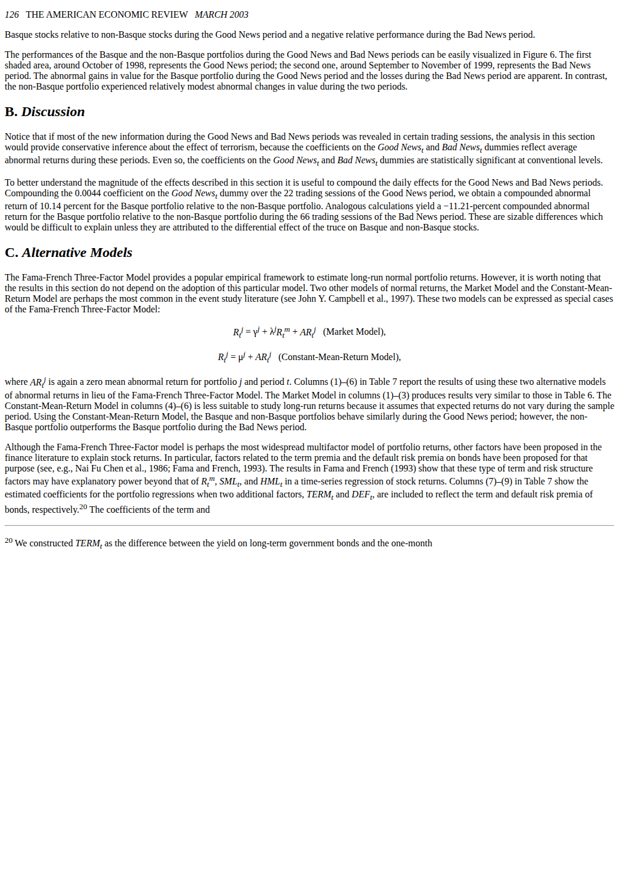126 THE AMERICAN ECONOMIC REVIEW MARCH 2003
Basque stocks relative to non-Basque stocks during the Good News period and a negative relative performance during the Bad News period.
The performances of the Basque and the non-Basque portfolios during the Good News and Bad News periods can be easily visualized in Figure 6. The first shaded area, around October of 1998, represents the Good News period; the second one, around September to November of 1999, represents the Bad News period. The abnormal gains in value for the Basque portfolio during the Good News period and the losses during the Bad News period are apparent. In contrast, the non-Basque portfolio experienced relatively modest abnormal changes in value during the two periods.
B. Discussion
Notice that if most of the new information during the Good News and Bad News periods was revealed in certain trading sessions, the analysis in this section would provide conservative inference about the effect of terrorism, because the coefficients on the Good Newst and Bad Newst dummies reflect average abnormal returns during these periods. Even so, the coefficients on the Good Newst and Bad Newst dummies are statistically significant at conventional levels.
To better understand the magnitude of the effects described in this section it is useful to compound the daily effects for the Good News and Bad News periods. Compounding the 0.0044 coefficient on the Good Newst dummy over the 22 trading sessions of the Good News period, we obtain a compounded abnormal return of 10.14 percent for the Basque portfolio relative to the non-Basque portfolio. Analogous calculations yield a −11.21-percent compounded abnormal return for the Basque portfolio relative to the non-Basque portfolio during the 66 trading sessions of the Bad News period. These are sizable differences which would be difficult to explain unless they are attributed to the differential effect of the truce on Basque and non-Basque stocks.
C. Alternative Models
The Fama-French Three-Factor Model provides a popular empirical framework to estimate long-run normal portfolio returns. However, it is worth noting that the results in this section do not depend on the adoption of this particular model. Two other models of normal returns, the Market Model and the Constant-Mean-Return Model are perhaps the most common in the event study literature (see John Y. Campbell et al., 1997). These two models can be expressed as special cases of the Fama-French Three-Factor Model:
Rtj = γj + λjRtm + ARtj (Market Model),
Rtj = μj + ARtj (Constant-Mean-Return Model),
where ARtj is again a zero mean abnormal return for portfolio j and period t. Columns (1)–(6) in Table 7 report the results of using these two alternative models of abnormal returns in lieu of the Fama-French Three-Factor Model. The Market Model in columns (1)–(3) produces results very similar to those in Table 6. The Constant-Mean-Return Model in columns (4)–(6) is less suitable to study long-run returns because it assumes that expected returns do not vary during the sample period. Using the Constant-Mean-Return Model, the Basque and non-Basque portfolios behave similarly during the Good News period; however, the non-Basque portfolio outperforms the Basque portfolio during the Bad News period.
Although the Fama-French Three-Factor model is perhaps the most widespread multifactor model of portfolio returns, other factors have been proposed in the finance literature to explain stock returns. In particular, factors related to the term premia and the default risk premia on bonds have been proposed for that purpose (see, e.g., Nai Fu Chen et al., 1986; Fama and French, 1993). The results in Fama and French (1993) show that these type of term and risk structure factors may have explanatory power beyond that of Rtm, SMLt, and HMLt in a time-series regression of stock returns. Columns (7)–(9) in Table 7 show the estimated coefficients for the portfolio regressions when two additional factors, TERMt and DEFt, are included to reflect the term and default risk premia of bonds, respectively.20 The coefficients of the term and
20 We constructed TERMt as the difference between the yield on long-term government bonds and the one-month